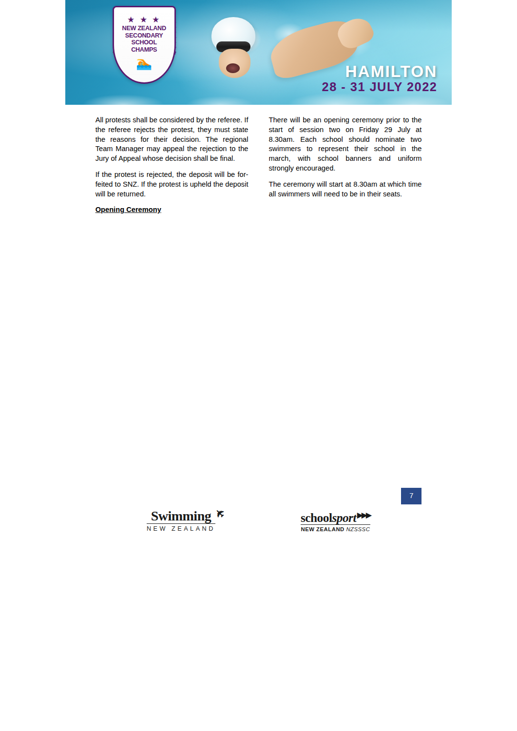✿
✿
✿
✿
✿
✿
✿
✿
✿
✿
✿
✿
✿
✿
★ ★ ★
NEW ZEALAND
SECONDARY
SCHOOL
CHAMPS
🏊
HAMILTON
28 - 31 JULY 2022
All protests shall be considered by the referee. If the referee rejects the protest, they must state the reasons for their decision. The regional Team Manager may appeal the rejection to the Jury of Appeal whose decision shall be final.
If the protest is rejected, the deposit will be forfeited to SNZ. If the protest is upheld the deposit will be returned.
Opening Ceremony
There will be an opening ceremony prior to the start of session two on Friday 29 July at 8.30am. Each school should nominate two swimmers to represent their school in the march, with school banners and uniform strongly encouraged.
The ceremony will start at 8.30am at which time all swimmers will need to be in their seats.
7
Swimming
NEW ZEALAND
schoolsport
NEW ZEALAND NZSSSC